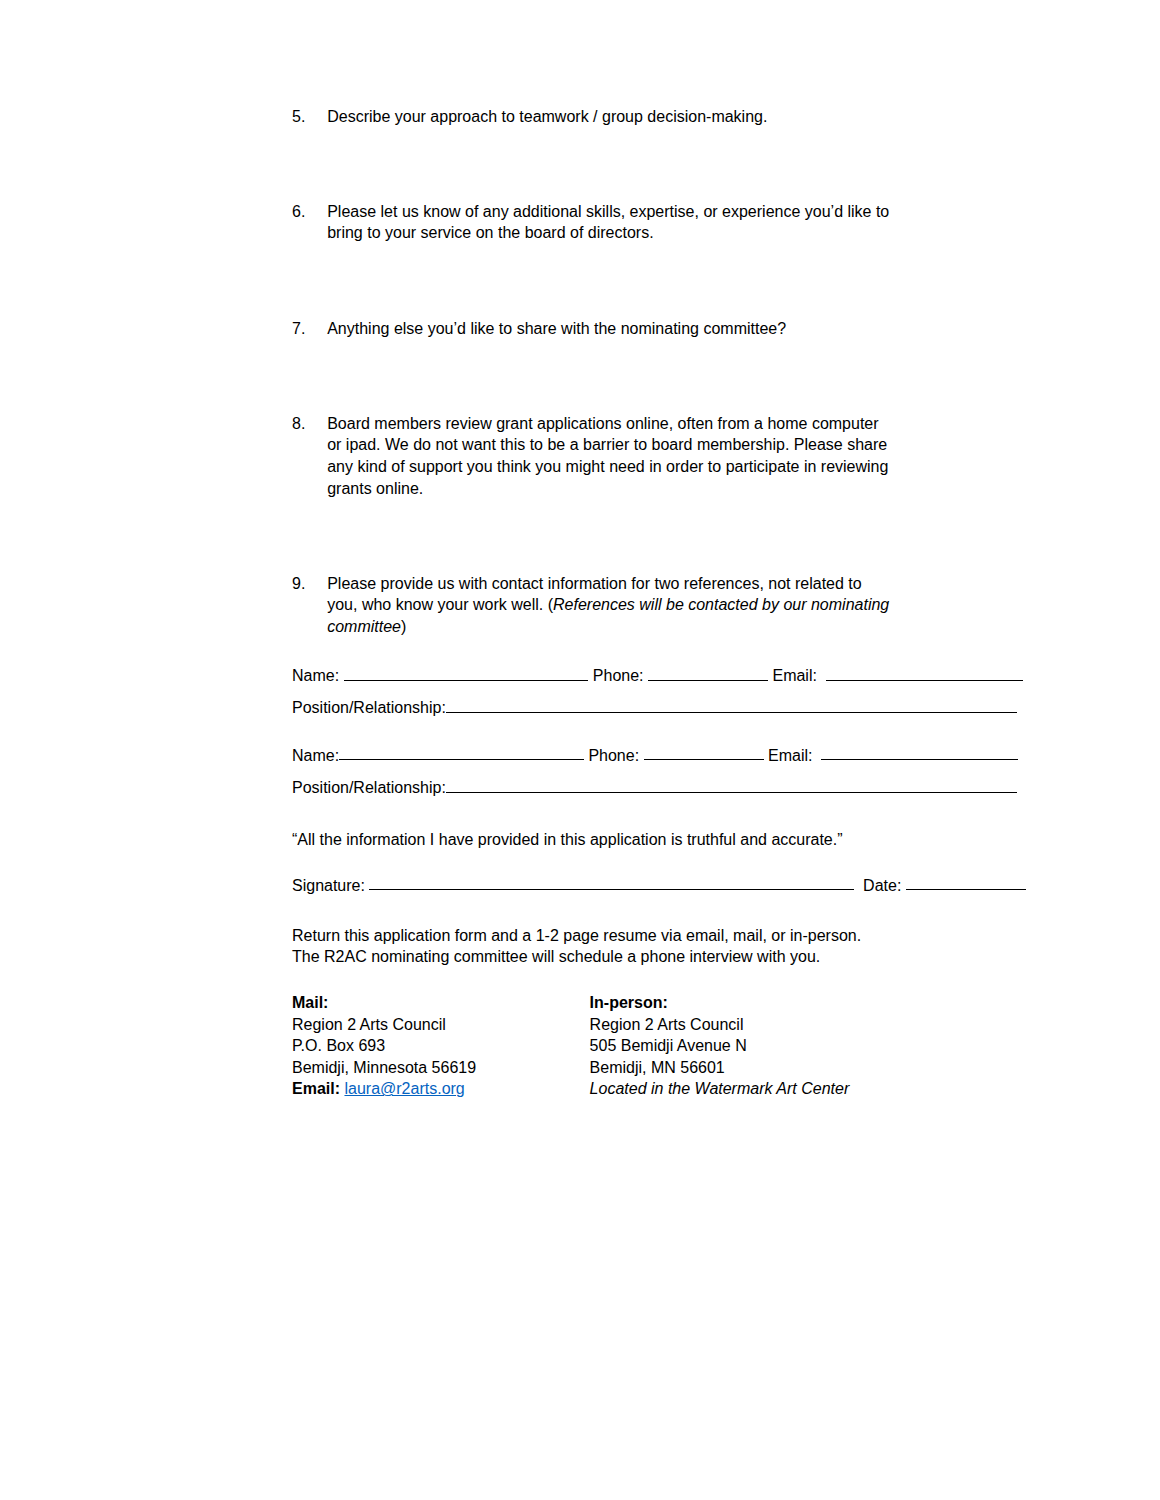5. Describe your approach to teamwork / group decision-making.
6. Please let us know of any additional skills, expertise, or experience you’d like to bring to your service on the board of directors.
7. Anything else you’d like to share with the nominating committee?
8. Board members review grant applications online, often from a home computer or ipad. We do not want this to be a barrier to board membership. Please share any kind of support you think you might need in order to participate in reviewing grants online.
9. Please provide us with contact information for two references, not related to you, who know your work well. (References will be contacted by our nominating committee)
Name: Phone: Email:
Position/Relationship:
Name: Phone: Email:
Position/Relationship:
“All the information I have provided in this application is truthful and accurate.”
Signature: Date:
Return this application form and a 1-2 page resume via email, mail, or in-person. The R2AC nominating committee will schedule a phone interview with you.
| Mail: | In-person: |
| Region 2 Arts Council | Region 2 Arts Council |
| P.O. Box 693 | 505 Bemidji Avenue N |
| Bemidji, Minnesota 56619 | Bemidji, MN 56601 |
| Email: laura@r2arts.org | Located in the Watermark Art Center |